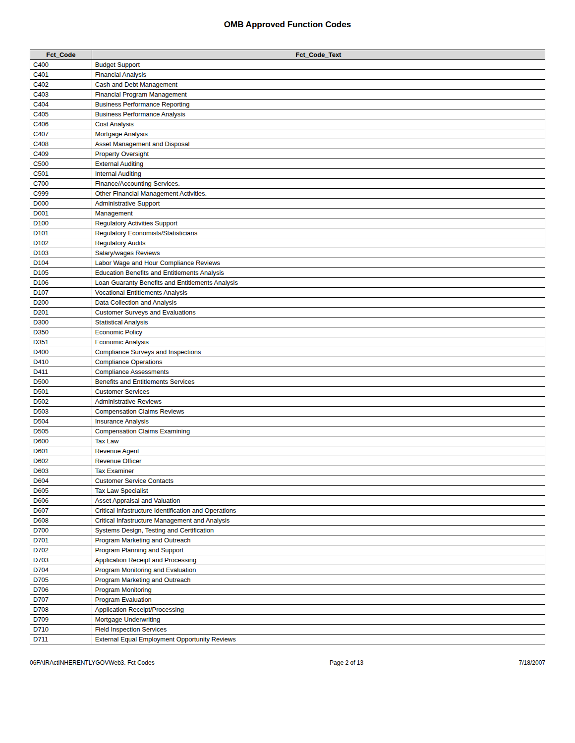OMB Approved Function Codes
| Fct_Code | Fct_Code_Text |
| --- | --- |
| C400 | Budget Support |
| C401 | Financial Analysis |
| C402 | Cash and Debt Management |
| C403 | Financial Program Management |
| C404 | Business Performance Reporting |
| C405 | Business Performance Analysis |
| C406 | Cost Analysis |
| C407 | Mortgage Analysis |
| C408 | Asset Management and Disposal |
| C409 | Property Oversight |
| C500 | External Auditing |
| C501 | Internal Auditing |
| C700 | Finance/Accounting Services. |
| C999 | Other Financial Management Activities. |
| D000 | Administrative Support |
| D001 | Management |
| D100 | Regulatory Activities Support |
| D101 | Regulatory Economists/Statisticians |
| D102 | Regulatory Audits |
| D103 | Salary/wages Reviews |
| D104 | Labor Wage and Hour Compliance Reviews |
| D105 | Education Benefits and Entitlements Analysis |
| D106 | Loan Guaranty Benefits and Entitlements Analysis |
| D107 | Vocational Entitlements Analysis |
| D200 | Data Collection and Analysis |
| D201 | Customer Surveys and Evaluations |
| D300 | Statistical Analysis |
| D350 | Economic Policy |
| D351 | Economic Analysis |
| D400 | Compliance Surveys and Inspections |
| D410 | Compliance Operations |
| D411 | Compliance Assessments |
| D500 | Benefits and Entitlements Services |
| D501 | Customer Services |
| D502 | Administrative Reviews |
| D503 | Compensation Claims Reviews |
| D504 | Insurance Analysis |
| D505 | Compensation Claims Examining |
| D600 | Tax Law |
| D601 | Revenue Agent |
| D602 | Revenue Officer |
| D603 | Tax Examiner |
| D604 | Customer Service Contacts |
| D605 | Tax Law Specialist |
| D606 | Asset Appraisal and Valuation |
| D607 | Critical Infastructure Identification and Operations |
| D608 | Critical Infastructure Management and Analysis |
| D700 | Systems Design, Testing and Certification |
| D701 | Program Marketing and Outreach |
| D702 | Program Planning and Support |
| D703 | Application Receipt and Processing |
| D704 | Program Monitoring and Evaluation |
| D705 | Program Marketing and Outreach |
| D706 | Program Monitoring |
| D707 | Program Evaluation |
| D708 | Application Receipt/Processing |
| D709 | Mortgage Underwriting |
| D710 | Field Inspection Services |
| D711 | External Equal Employment Opportunity Reviews |
06FAIRActINHERENTLYGOVWeb3. Fct Codes
Page 2 of 13
7/18/2007